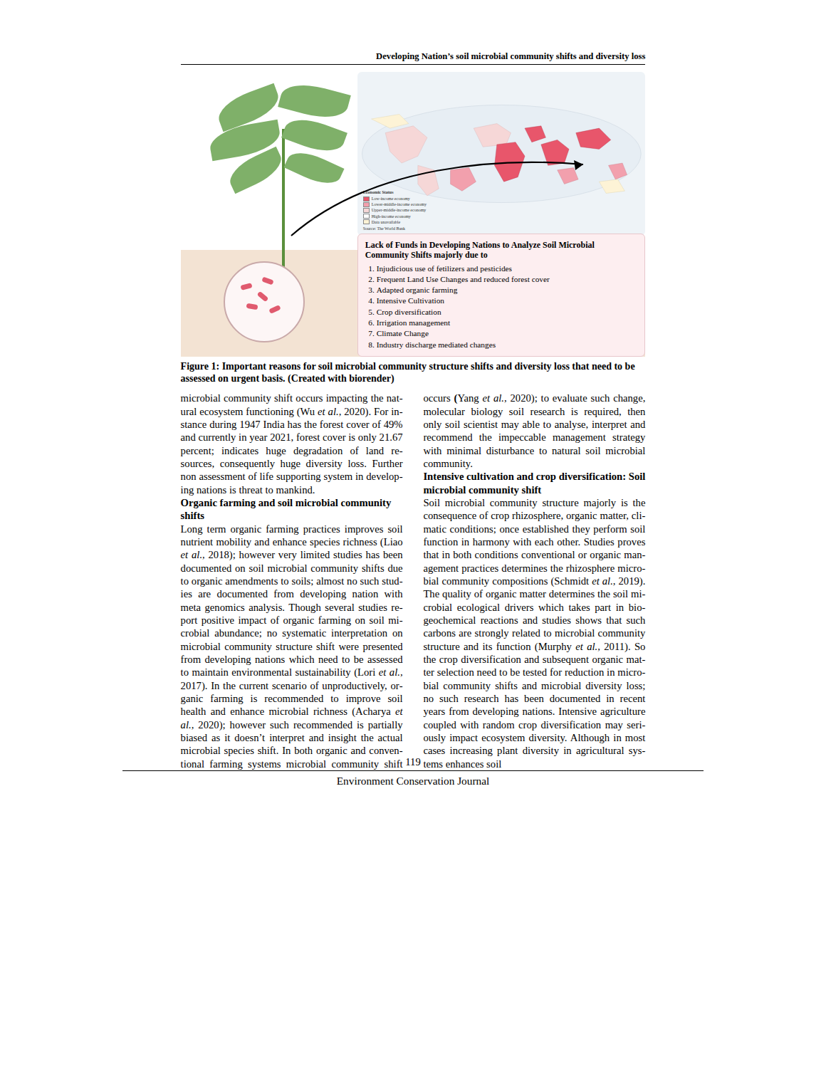Developing Nation’s soil microbial community shifts and diversity loss
Economic Status
Low-income economy
Lower-middle-income economy
Upper-middle-income economy
High-income economy
Data unavailable
Source: The World Bank
Lack of Funds in Developing Nations to Analyze Soil Microbial Community Shifts majorly due to
Injudicious use of fetilizers and pesticides
Frequent Land Use Changes and reduced forest cover
Adapted organic farming
Intensive Cultivation
Crop diversification
Irrigation management
Climate Change
Industry discharge mediated changes
Figure 1: Important reasons for soil microbial community structure shifts and diversity loss that need to be assessed on urgent basis. (Created with biorender)
microbial community shift occurs impacting the natural ecosystem functioning (Wu et al., 2020). For instance during 1947 India has the forest cover of 49% and currently in year 2021, forest cover is only 21.67 percent; indicates huge degradation of land resources, consequently huge diversity loss. Further non assessment of life supporting system in developing nations is threat to mankind.
Organic farming and soil microbial community shifts
Long term organic farming practices improves soil nutrient mobility and enhance species richness (Liao et al., 2018); however very limited studies has been documented on soil microbial community shifts due to organic amendments to soils; almost no such studies are documented from developing nation with meta genomics analysis. Though several studies report positive impact of organic farming on soil microbial abundance; no systematic interpretation on microbial community structure shift were presented from developing nations which need to be assessed to maintain environmental sustainability (Lori et al., 2017). In the current scenario of unproductively, organic farming is recommended to improve soil health and enhance microbial richness (Acharya et al., 2020); however such recommended is partially biased as it doesn’t interpret and insight the actual microbial species shift. In both organic and conventional farming systems microbial community shift occurs (Yang et al., 2020); to evaluate such change, molecular biology soil research is required, then only soil scientist may able to analyse, interpret and recommend the impeccable management strategy with minimal disturbance to natural soil microbial community.
Intensive cultivation and crop diversification: Soil microbial community shift
Soil microbial community structure majorly is the consequence of crop rhizosphere, organic matter, climatic conditions; once established they perform soil function in harmony with each other. Studies proves that in both conditions conventional or organic management practices determines the rhizosphere microbial community compositions (Schmidt et al., 2019). The quality of organic matter determines the soil microbial ecological drivers which takes part in biogeochemical reactions and studies shows that such carbons are strongly related to microbial community structure and its function (Murphy et al., 2011). So the crop diversification and subsequent organic matter selection need to be tested for reduction in microbial community shifts and microbial diversity loss; no such research has been documented in recent years from developing nations. Intensive agriculture coupled with random crop diversification may seriously impact ecosystem diversity. Although in most cases increasing plant diversity in agricultural systems enhances soil
119
Environment Conservation Journal